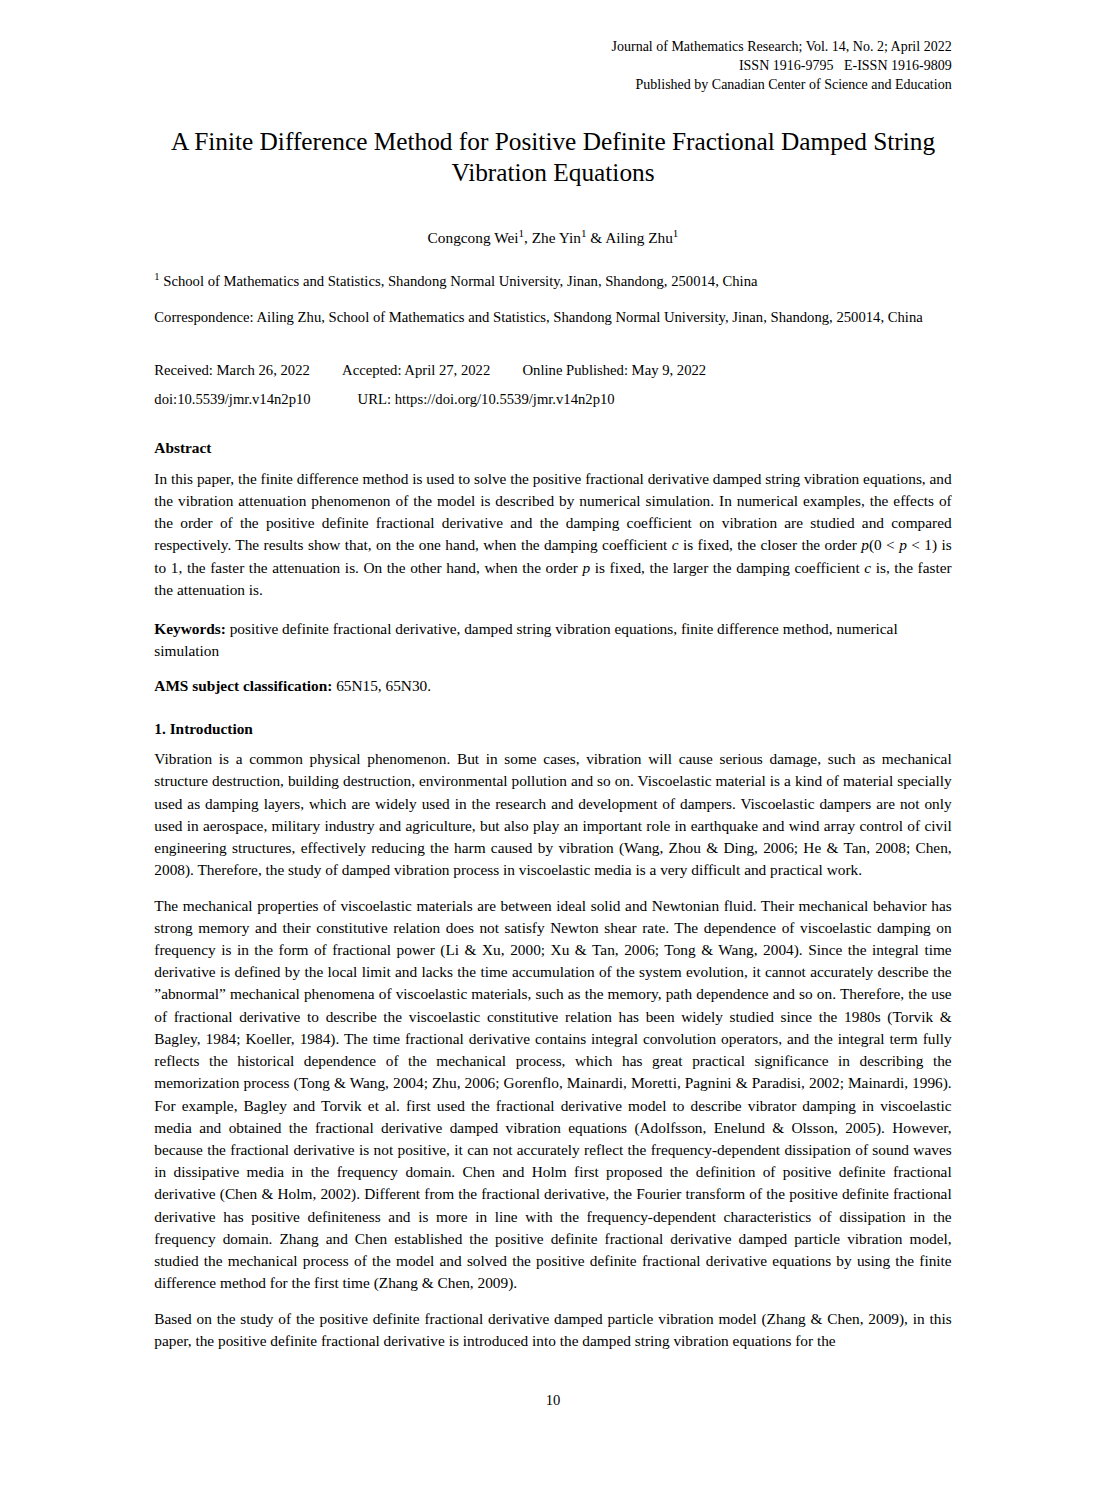Journal of Mathematics Research; Vol. 14, No. 2; April 2022 ISSN 1916-9795 E-ISSN 1916-9809 Published by Canadian Center of Science and Education
A Finite Difference Method for Positive Definite Fractional Damped String Vibration Equations
Congcong Wei1, Zhe Yin1 & Ailing Zhu1
1 School of Mathematics and Statistics, Shandong Normal University, Jinan, Shandong, 250014, China
Correspondence: Ailing Zhu, School of Mathematics and Statistics, Shandong Normal University, Jinan, Shandong, 250014, China
Received: March 26, 2022 Accepted: April 27, 2022 Online Published: May 9, 2022
doi:10.5539/jmr.v14n2p10 URL: https://doi.org/10.5539/jmr.v14n2p10
Abstract
In this paper, the finite difference method is used to solve the positive fractional derivative damped string vibration equations, and the vibration attenuation phenomenon of the model is described by numerical simulation. In numerical examples, the effects of the order of the positive definite fractional derivative and the damping coefficient on vibration are studied and compared respectively. The results show that, on the one hand, when the damping coefficient c is fixed, the closer the order p(0 < p < 1) is to 1, the faster the attenuation is. On the other hand, when the order p is fixed, the larger the damping coefficient c is, the faster the attenuation is.
Keywords: positive definite fractional derivative, damped string vibration equations, finite difference method, numerical simulation
AMS subject classification: 65N15, 65N30.
1. Introduction
Vibration is a common physical phenomenon. But in some cases, vibration will cause serious damage, such as mechanical structure destruction, building destruction, environmental pollution and so on. Viscoelastic material is a kind of material specially used as damping layers, which are widely used in the research and development of dampers. Viscoelastic dampers are not only used in aerospace, military industry and agriculture, but also play an important role in earthquake and wind array control of civil engineering structures, effectively reducing the harm caused by vibration (Wang, Zhou & Ding, 2006; He & Tan, 2008; Chen, 2008). Therefore, the study of damped vibration process in viscoelastic media is a very difficult and practical work.
The mechanical properties of viscoelastic materials are between ideal solid and Newtonian fluid. Their mechanical behavior has strong memory and their constitutive relation does not satisfy Newton shear rate. The dependence of viscoelastic damping on frequency is in the form of fractional power (Li & Xu, 2000; Xu & Tan, 2006; Tong & Wang, 2004). Since the integral time derivative is defined by the local limit and lacks the time accumulation of the system evolution, it cannot accurately describe the ”abnormal” mechanical phenomena of viscoelastic materials, such as the memory, path dependence and so on. Therefore, the use of fractional derivative to describe the viscoelastic constitutive relation has been widely studied since the 1980s (Torvik & Bagley, 1984; Koeller, 1984). The time fractional derivative contains integral convolution operators, and the integral term fully reflects the historical dependence of the mechanical process, which has great practical significance in describing the memorization process (Tong & Wang, 2004; Zhu, 2006; Gorenflo, Mainardi, Moretti, Pagnini & Paradisi, 2002; Mainardi, 1996). For example, Bagley and Torvik et al. first used the fractional derivative model to describe vibrator damping in viscoelastic media and obtained the fractional derivative damped vibration equations (Adolfsson, Enelund & Olsson, 2005). However, because the fractional derivative is not positive, it can not accurately reflect the frequency-dependent dissipation of sound waves in dissipative media in the frequency domain. Chen and Holm first proposed the definition of positive definite fractional derivative (Chen & Holm, 2002). Different from the fractional derivative, the Fourier transform of the positive definite fractional derivative has positive definiteness and is more in line with the frequency-dependent characteristics of dissipation in the frequency domain. Zhang and Chen established the positive definite fractional derivative damped particle vibration model, studied the mechanical process of the model and solved the positive definite fractional derivative equations by using the finite difference method for the first time (Zhang & Chen, 2009).
Based on the study of the positive definite fractional derivative damped particle vibration model (Zhang & Chen, 2009), in this paper, the positive definite fractional derivative is introduced into the damped string vibration equations for the
10